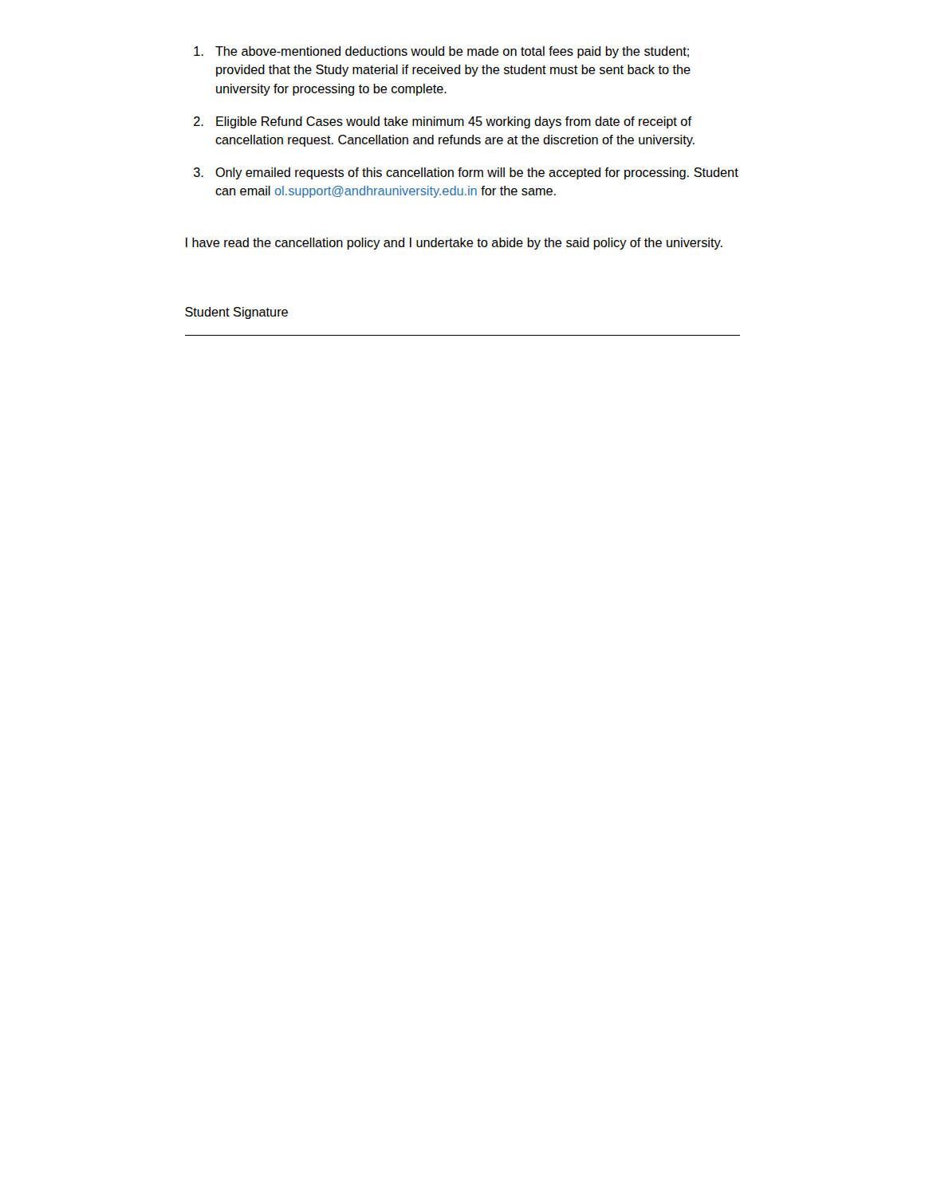The above-mentioned deductions would be made on total fees paid by the student; provided that the Study material if received by the student must be sent back to the university for processing to be complete.
Eligible Refund Cases would take minimum 45 working days from date of receipt of cancellation request. Cancellation and refunds are at the discretion of the university.
Only emailed requests of this cancellation form will be the accepted for processing. Student can email ol.support@andhrauniversity.edu.in for the same.
I have read the cancellation policy and I undertake to abide by the said policy of the university.
Student Signature